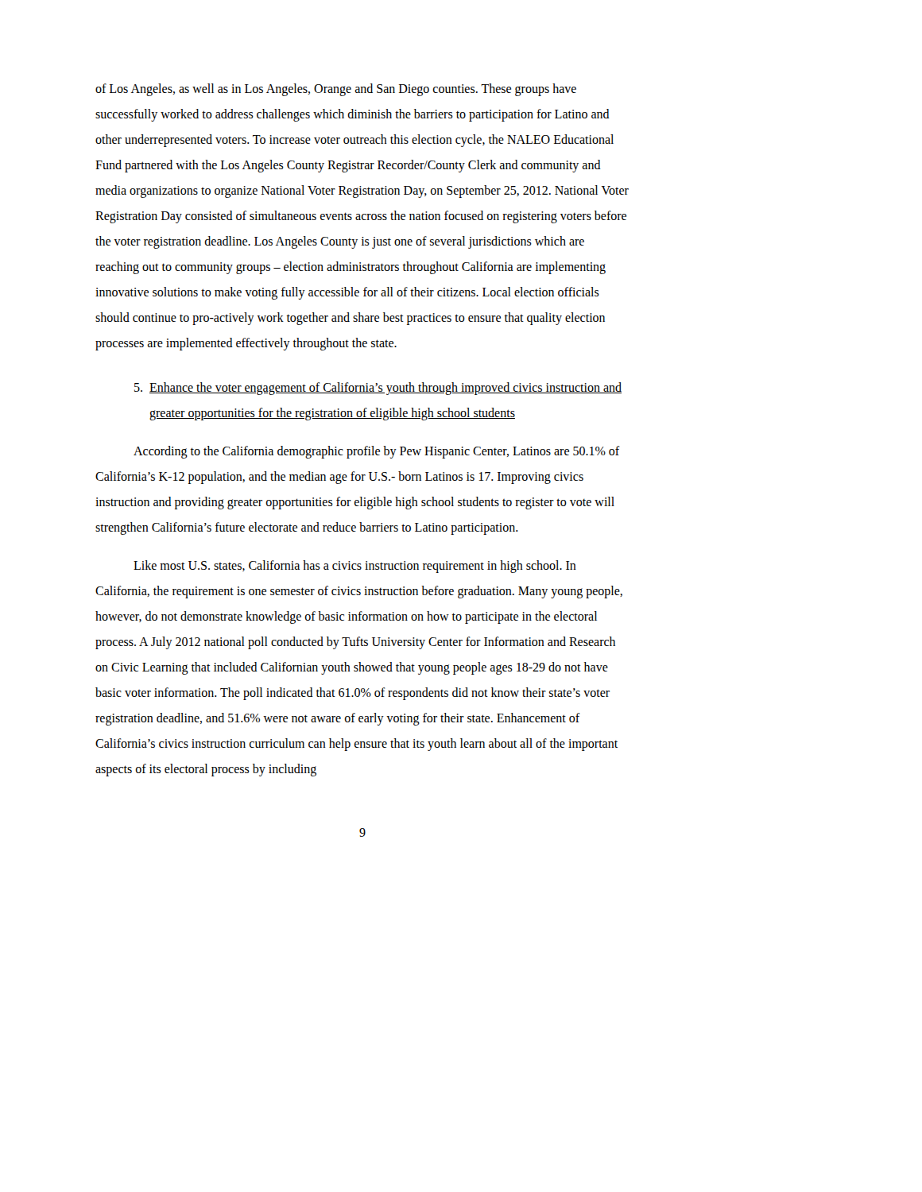of Los Angeles, as well as in Los Angeles, Orange and San Diego counties. These groups have successfully worked to address challenges which diminish the barriers to participation for Latino and other underrepresented voters. To increase voter outreach this election cycle, the NALEO Educational Fund partnered with the Los Angeles County Registrar Recorder/County Clerk and community and media organizations to organize National Voter Registration Day, on September 25, 2012. National Voter Registration Day consisted of simultaneous events across the nation focused on registering voters before the voter registration deadline. Los Angeles County is just one of several jurisdictions which are reaching out to community groups – election administrators throughout California are implementing innovative solutions to make voting fully accessible for all of their citizens. Local election officials should continue to pro-actively work together and share best practices to ensure that quality election processes are implemented effectively throughout the state.
5. Enhance the voter engagement of California’s youth through improved civics instruction and greater opportunities for the registration of eligible high school students
According to the California demographic profile by Pew Hispanic Center, Latinos are 50.1% of California’s K-12 population, and the median age for U.S.- born Latinos is 17. Improving civics instruction and providing greater opportunities for eligible high school students to register to vote will strengthen California’s future electorate and reduce barriers to Latino participation.
Like most U.S. states, California has a civics instruction requirement in high school. In California, the requirement is one semester of civics instruction before graduation. Many young people, however, do not demonstrate knowledge of basic information on how to participate in the electoral process. A July 2012 national poll conducted by Tufts University Center for Information and Research on Civic Learning that included Californian youth showed that young people ages 18-29 do not have basic voter information. The poll indicated that 61.0% of respondents did not know their state’s voter registration deadline, and 51.6% were not aware of early voting for their state. Enhancement of California’s civics instruction curriculum can help ensure that its youth learn about all of the important aspects of its electoral process by including
9